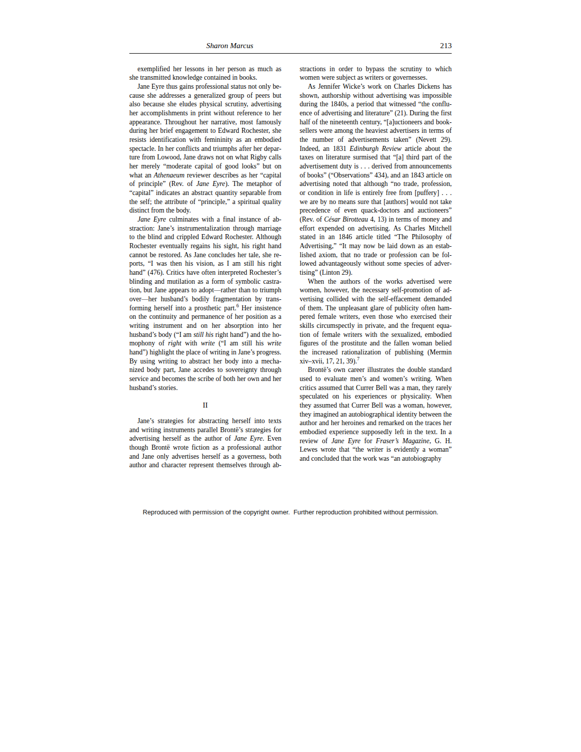Sharon Marcus 213
exemplified her lessons in her person as much as she transmitted knowledge contained in books.
Jane Eyre thus gains professional status not only because she addresses a generalized group of peers but also because she eludes physical scrutiny, advertising her accomplishments in print without reference to her appearance. Throughout her narrative, most famously during her brief engagement to Edward Rochester, she resists identification with femininity as an embodied spectacle. In her conflicts and triumphs after her departure from Lowood, Jane draws not on what Rigby calls her merely “moderate capital of good looks” but on what an Athenaeum reviewer describes as her “capital of principle” (Rev. of Jane Eyre). The metaphor of “capital” indicates an abstract quantity separable from the self; the attribute of “principle,” a spiritual quality distinct from the body.
Jane Eyre culminates with a final instance of abstraction: Jane’s instrumentalization through marriage to the blind and crippled Edward Rochester. Although Rochester eventually regains his sight, his right hand cannot be restored. As Jane concludes her tale, she reports, “I was then his vision, as I am still his right hand” (476). Critics have often interpreted Rochester’s blinding and mutilation as a form of symbolic castration, but Jane appears to adopt—rather than to triumph over—her husband’s bodily fragmentation by transforming herself into a prosthetic part.6 Her insistence on the continuity and permanence of her position as a writing instrument and on her absorption into her husband’s body (“I am still his right hand”) and the homophony of right with write (“I am still his write hand”) highlight the place of writing in Jane’s progress. By using writing to abstract her body into a mechanized body part, Jane accedes to sovereignty through service and becomes the scribe of both her own and her husband’s stories.
II
Jane’s strategies for abstracting herself into texts and writing instruments parallel Brontë’s strategies for advertising herself as the author of Jane Eyre. Even though Brontë wrote fiction as a professional author and Jane only advertises herself as a governess, both author and character represent themselves through abstractions in order to bypass the scrutiny to which women were subject as writers or governesses.
As Jennifer Wicke’s work on Charles Dickens has shown, authorship without advertising was impossible during the 1840s, a period that witnessed “the confluence of advertising and literature” (21). During the first half of the nineteenth century, “[a]uctioneers and booksellers were among the heaviest advertisers in terms of the number of advertisements taken” (Nevett 29). Indeed, an 1831 Edinburgh Review article about the taxes on literature surmised that “[a] third part of the advertisement duty is . . . derived from announcements of books” (“Observations” 434), and an 1843 article on advertising noted that although “no trade, profession, or condition in life is entirely free from [puffery] . . . we are by no means sure that [authors] would not take precedence of even quack-doctors and auctioneers” (Rev. of César Birotteau 4, 13) in terms of money and effort expended on advertising. As Charles Mitchell stated in an 1846 article titled “The Philosophy of Advertising,” “It may now be laid down as an established axiom, that no trade or profession can be followed advantageously without some species of advertising” (Linton 29).
When the authors of the works advertised were women, however, the necessary self-promotion of advertising collided with the self-effacement demanded of them. The unpleasant glare of publicity often hampered female writers, even those who exercised their skills circumspectly in private, and the frequent equation of female writers with the sexualized, embodied figures of the prostitute and the fallen woman belied the increased rationalization of publishing (Mermin xiv–xvii, 17, 21, 39).7
Brontë’s own career illustrates the double standard used to evaluate men’s and women’s writing. When critics assumed that Currer Bell was a man, they rarely speculated on his experiences or physicality. When they assumed that Currer Bell was a woman, however, they imagined an autobiographical identity between the author and her heroines and remarked on the traces her embodied experience supposedly left in the text. In a review of Jane Eyre for Fraser’s Magazine, G. H. Lewes wrote that “the writer is evidently a woman” and concluded that the work was “an autobiography
Reproduced with permission of the copyright owner. Further reproduction prohibited without permission.